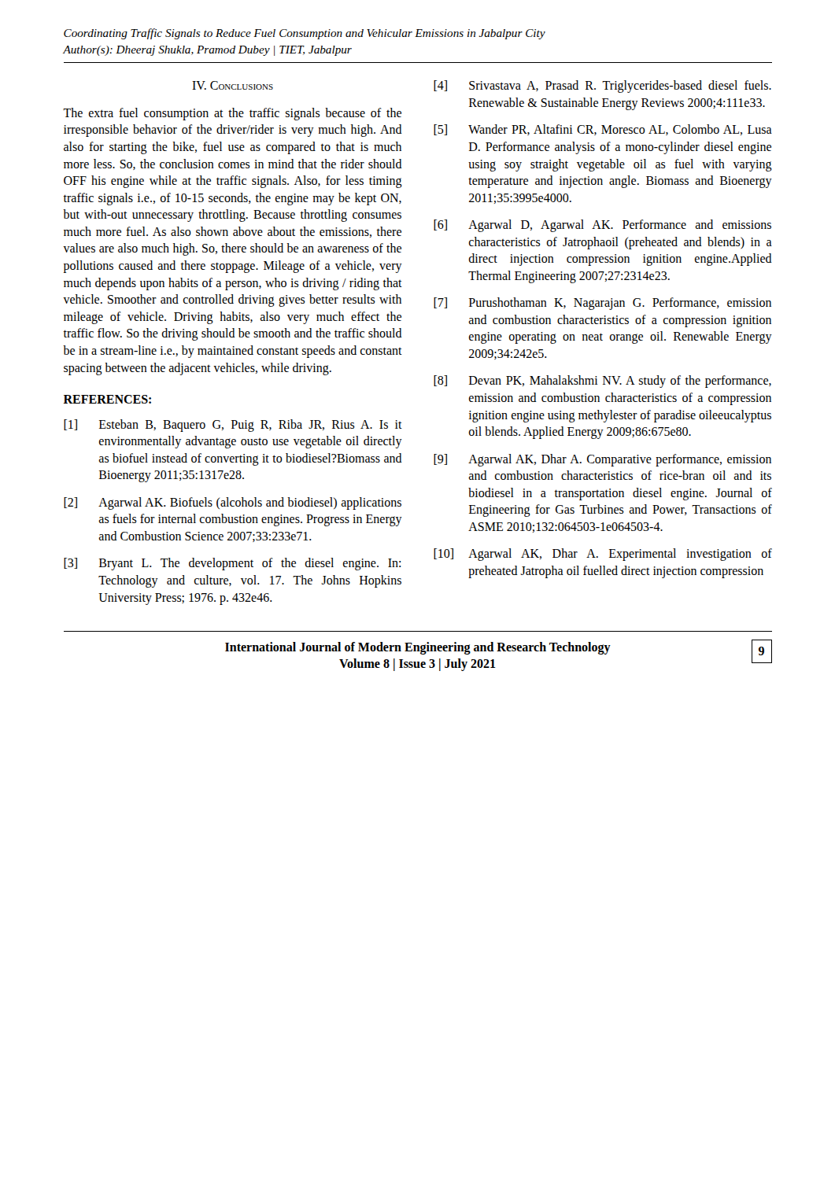Coordinating Traffic Signals to Reduce Fuel Consumption and Vehicular Emissions in Jabalpur City
Author(s): Dheeraj Shukla, Pramod Dubey | TIET, Jabalpur
IV. Conclusions
The extra fuel consumption at the traffic signals because of the irresponsible behavior of the driver/rider is very much high. And also for starting the bike, fuel use as compared to that is much more less. So, the conclusion comes in mind that the rider should OFF his engine while at the traffic signals. Also, for less timing traffic signals i.e., of 10-15 seconds, the engine may be kept ON, but with-out unnecessary throttling. Because throttling consumes much more fuel. As also shown above about the emissions, there values are also much high. So, there should be an awareness of the pollutions caused and there stoppage. Mileage of a vehicle, very much depends upon habits of a person, who is driving / riding that vehicle. Smoother and controlled driving gives better results with mileage of vehicle. Driving habits, also very much effect the traffic flow. So the driving should be smooth and the traffic should be in a stream-line i.e., by maintained constant speeds and constant spacing between the adjacent vehicles, while driving.
REFERENCES:
[1] Esteban B, Baquero G, Puig R, Riba JR, Rius A. Is it environmentally advantage ousto use vegetable oil directly as biofuel instead of converting it to biodiesel?Biomass and Bioenergy 2011;35:1317e28.
[2] Agarwal AK. Biofuels (alcohols and biodiesel) applications as fuels for internal combustion engines. Progress in Energy and Combustion Science 2007;33:233e71.
[3] Bryant L. The development of the diesel engine. In: Technology and culture, vol. 17. The Johns Hopkins University Press; 1976. p. 432e46.
[4] Srivastava A, Prasad R. Triglycerides-based diesel fuels. Renewable & Sustainable Energy Reviews 2000;4:111e33.
[5] Wander PR, Altafini CR, Moresco AL, Colombo AL, Lusa D. Performance analysis of a mono-cylinder diesel engine using soy straight vegetable oil as fuel with varying temperature and injection angle. Biomass and Bioenergy 2011;35:3995e4000.
[6] Agarwal D, Agarwal AK. Performance and emissions characteristics of Jatrophaoil (preheated and blends) in a direct injection compression ignition engine.Applied Thermal Engineering 2007;27:2314e23.
[7] Purushothaman K, Nagarajan G. Performance, emission and combustion characteristics of a compression ignition engine operating on neat orange oil. Renewable Energy 2009;34:242e5.
[8] Devan PK, Mahalakshmi NV. A study of the performance, emission and combustion characteristics of a compression ignition engine using methylester of paradise oileeucalyptus oil blends. Applied Energy 2009;86:675e80.
[9] Agarwal AK, Dhar A. Comparative performance, emission and combustion characteristics of rice-bran oil and its biodiesel in a transportation diesel engine. Journal of Engineering for Gas Turbines and Power, Transactions of ASME 2010;132:064503-1e064503-4.
[10] Agarwal AK, Dhar A. Experimental investigation of preheated Jatropha oil fuelled direct injection compression
International Journal of Modern Engineering and Research Technology
Volume 8 | Issue 3 | July 2021
9